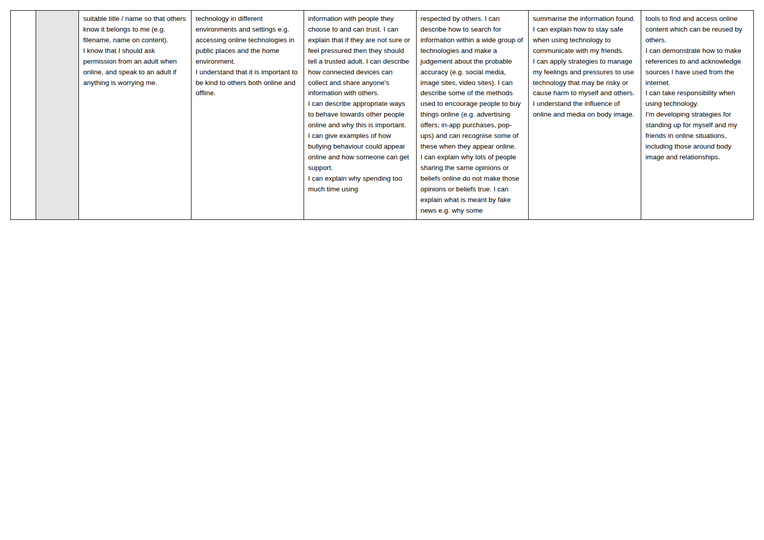| | | suitable title / name so that others know it belongs to me (e.g. filename, name on content). I know that I should ask permission from an adult when online, and speak to an adult if anything is worrying me. | technology in different environments and settings e.g. accessing online technologies in public places and the home environment. I understand that it is important to be kind to others both online and offline. | information with people they choose to and can trust. I can explain that if they are not sure or feel pressured then they should tell a trusted adult. I can describe how connected devices can collect and share anyone's information with others. I can describe appropriate ways to behave towards other people online and why this is important. I can give examples of how bullying behaviour could appear online and how someone can get support. I can explain why spending too much time using | respected by others. I can describe how to search for information within a wide group of technologies and make a judgement about the probable accuracy (e.g. social media, image sites, video sites). I can describe some of the methods used to encourage people to buy things online (e.g. advertising offers; in-app purchases, pop-ups) and can recognise some of these when they appear online. I can explain why lots of people sharing the same opinions or beliefs online do not make those opinions or beliefs true. I can explain what is meant by fake news e.g. why some | summarise the information found. I can explain how to stay safe when using technology to communicate with my friends. I can apply strategies to manage my feelings and pressures to use technology that may be risky or cause harm to myself and others. I understand the influence of online and media on body image. | tools to find and access online content which can be reused by others. I can demonstrate how to make references to and acknowledge sources I have used from the internet. I can take responsibility when using technology. I'm developing strategies for standing up for myself and my friends in online situations, including those around body image and relationships. |